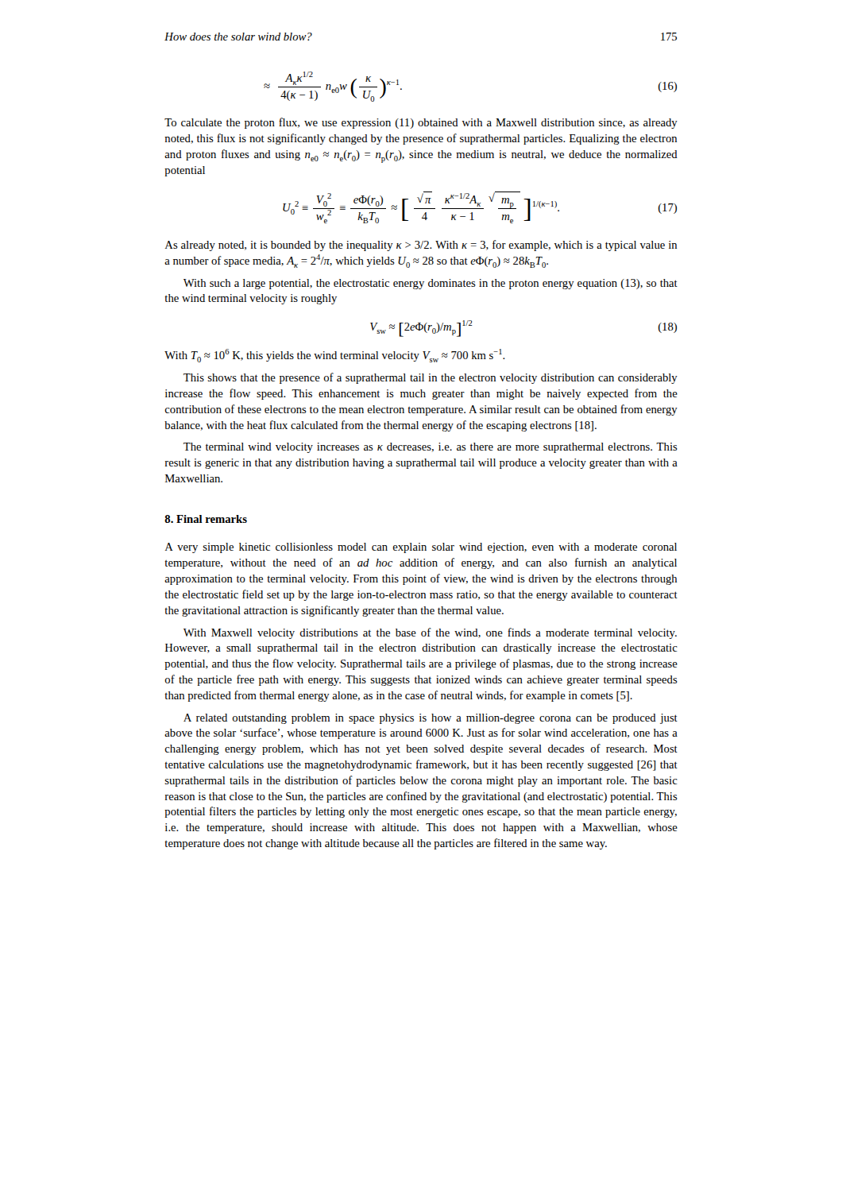How does the solar wind blow? 175
≈ Aκκ1/2 4(κ − 1) ne0w (κU0)κ−1.
(16)
To calculate the proton flux, we use expression (11) obtained with a Maxwell distribution since, as already noted, this flux is not significantly changed by the presence of suprathermal particles. Equalizing the electron and proton fluxes and using ne0 ≈ ne(r0) = np(r0), since the medium is neutral, we deduce the normalized potential
U02 ≡ V02 we2 ≡ e Φ(r0) kBT0 ≈ [ π 4 κκ−1/2Aκ κ − 1 mp me ]1/(κ−1).
(17)
As already noted, it is bounded by the inequality κ > 3/2. With κ = 3, for example, which is a typical value in a number of space media, Aκ = 24/π, which yields U0 ≈ 28 so that e Φ(r0) ≈ 28kBT0.
With such a large potential, the electrostatic energy dominates in the proton energy equation (13), so that the wind terminal velocity is roughly
Vsw ≈ [2e Φ(r0)/mp]1/2
(18)
With T0 ≈ 106 K, this yields the wind terminal velocity Vsw ≈ 700 km s−1.
This shows that the presence of a suprathermal tail in the electron velocity distribution can considerably increase the flow speed. This enhancement is much greater than might be naively expected from the contribution of these electrons to the mean electron temperature. A similar result can be obtained from energy balance, with the heat flux calculated from the thermal energy of the escaping electrons [18].
The terminal wind velocity increases as κ decreases, i.e. as there are more suprathermal electrons. This result is generic in that any distribution having a suprathermal tail will produce a velocity greater than with a Maxwellian.
8. Final remarks
A very simple kinetic collisionless model can explain solar wind ejection, even with a moderate coronal temperature, without the need of an ad hoc addition of energy, and can also furnish an analytical approximation to the terminal velocity. From this point of view, the wind is driven by the electrons through the electrostatic field set up by the large ion-to-electron mass ratio, so that the energy available to counteract the gravitational attraction is significantly greater than the thermal value.
With Maxwell velocity distributions at the base of the wind, one finds a moderate terminal velocity. However, a small suprathermal tail in the electron distribution can drastically increase the electrostatic potential, and thus the flow velocity. Suprathermal tails are a privilege of plasmas, due to the strong increase of the particle free path with energy. This suggests that ionized winds can achieve greater terminal speeds than predicted from thermal energy alone, as in the case of neutral winds, for example in comets [5].
A related outstanding problem in space physics is how a million-degree corona can be produced just above the solar ‘surface’, whose temperature is around 6000 K. Just as for solar wind acceleration, one has a challenging energy problem, which has not yet been solved despite several decades of research. Most tentative calculations use the magnetohydrodynamic framework, but it has been recently suggested [26] that suprathermal tails in the distribution of particles below the corona might play an important role. The basic reason is that close to the Sun, the particles are confined by the gravitational (and electrostatic) potential. This potential filters the particles by letting only the most energetic ones escape, so that the mean particle energy, i.e. the temperature, should increase with altitude. This does not happen with a Maxwellian, whose temperature does not change with altitude because all the particles are filtered in the same way.